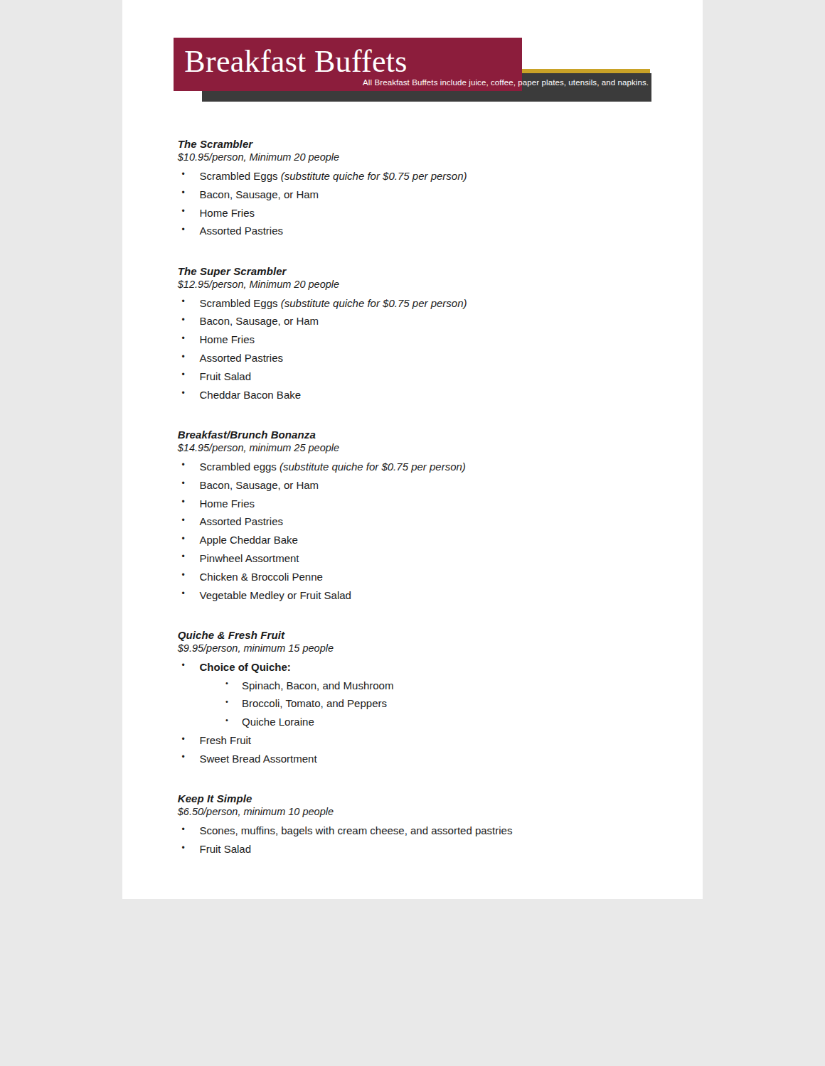Breakfast Buffets
All Breakfast Buffets include juice, coffee, paper plates, utensils, and napkins.
The Scrambler
$10.95/person, Minimum 20 people
Scrambled Eggs (substitute quiche for $0.75 per person)
Bacon, Sausage, or Ham
Home Fries
Assorted Pastries
The Super Scrambler
$12.95/person, Minimum 20 people
Scrambled Eggs (substitute quiche for $0.75 per person)
Bacon, Sausage, or Ham
Home Fries
Assorted Pastries
Fruit Salad
Cheddar Bacon Bake
Breakfast/Brunch Bonanza
$14.95/person, minimum 25 people
Scrambled eggs (substitute quiche for $0.75 per person)
Bacon, Sausage, or Ham
Home Fries
Assorted Pastries
Apple Cheddar Bake
Pinwheel Assortment
Chicken & Broccoli Penne
Vegetable Medley or Fruit Salad
Quiche & Fresh Fruit
$9.95/person, minimum 15 people
Choice of Quiche:
Spinach, Bacon, and Mushroom
Broccoli, Tomato, and Peppers
Quiche Loraine
Fresh Fruit
Sweet Bread Assortment
Keep It Simple
$6.50/person, minimum 10 people
Scones, muffins, bagels with cream cheese, and assorted pastries
Fruit Salad